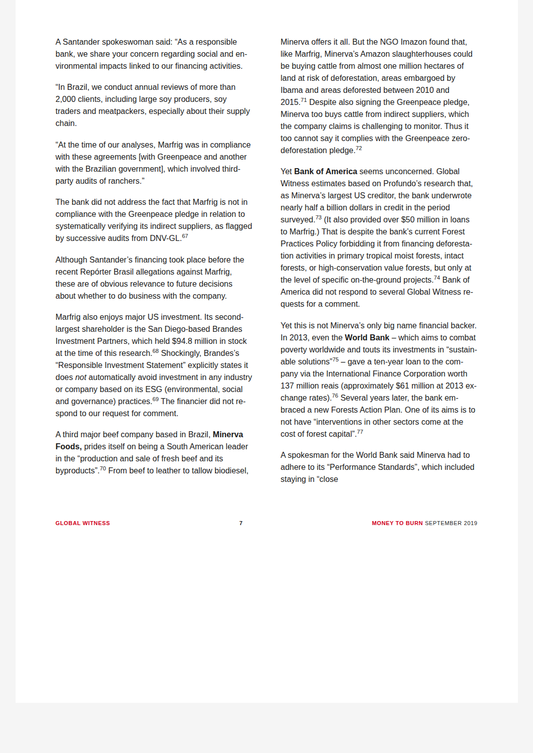A Santander spokeswoman said: “As a responsible bank, we share your concern regarding social and environmental impacts linked to our financing activities.
“In Brazil, we conduct annual reviews of more than 2,000 clients, including large soy producers, soy traders and meatpackers, especially about their supply chain.
“At the time of our analyses, Marfrig was in compliance with these agreements [with Greenpeace and another with the Brazilian government], which involved third-party audits of ranchers.”
The bank did not address the fact that Marfrig is not in compliance with the Greenpeace pledge in relation to systematically verifying its indirect suppliers, as flagged by successive audits from DNV-GL.67
Although Santander’s financing took place before the recent Repórter Brasil allegations against Marfrig, these are of obvious relevance to future decisions about whether to do business with the company.
Marfrig also enjoys major US investment. Its second-largest shareholder is the San Diego-based Brandes Investment Partners, which held $94.8 million in stock at the time of this research.68 Shockingly, Brandes’s “Responsible Investment Statement” explicitly states it does not automatically avoid investment in any industry or company based on its ESG (environmental, social and governance) practices.69 The financier did not respond to our request for comment.
A third major beef company based in Brazil, Minerva Foods, prides itself on being a South American leader in the “production and sale of fresh beef and its byproducts”.70 From beef to leather to tallow biodiesel, Minerva offers it all. But the NGO Imazon found that, like Marfrig, Minerva’s Amazon slaughterhouses could be buying cattle from almost one million hectares of land at risk of deforestation, areas embargoed by Ibama and areas deforested between 2010 and 2015.71 Despite also signing the Greenpeace pledge, Minerva too buys cattle from indirect suppliers, which the company claims is challenging to monitor. Thus it too cannot say it complies with the Greenpeace zero-deforestation pledge.72
Yet Bank of America seems unconcerned. Global Witness estimates based on Profundo’s research that, as Minerva’s largest US creditor, the bank underwrote nearly half a billion dollars in credit in the period surveyed.73 (It also provided over $50 million in loans to Marfrig.) That is despite the bank’s current Forest Practices Policy forbidding it from financing deforestation activities in primary tropical moist forests, intact forests, or high-conservation value forests, but only at the level of specific on-the-ground projects.74 Bank of America did not respond to several Global Witness requests for a comment.
Yet this is not Minerva’s only big name financial backer. In 2013, even the World Bank – which aims to combat poverty worldwide and touts its investments in “sustainable solutions”75 – gave a ten-year loan to the company via the International Finance Corporation worth 137 million reais (approximately $61 million at 2013 exchange rates).76 Several years later, the bank embraced a new Forests Action Plan. One of its aims is to not have “interventions in other sectors come at the cost of forest capital”.77
A spokesman for the World Bank said Minerva had to adhere to its “Performance Standards”, which included staying in “close
Global Witness
7
Money to Burn September 2019